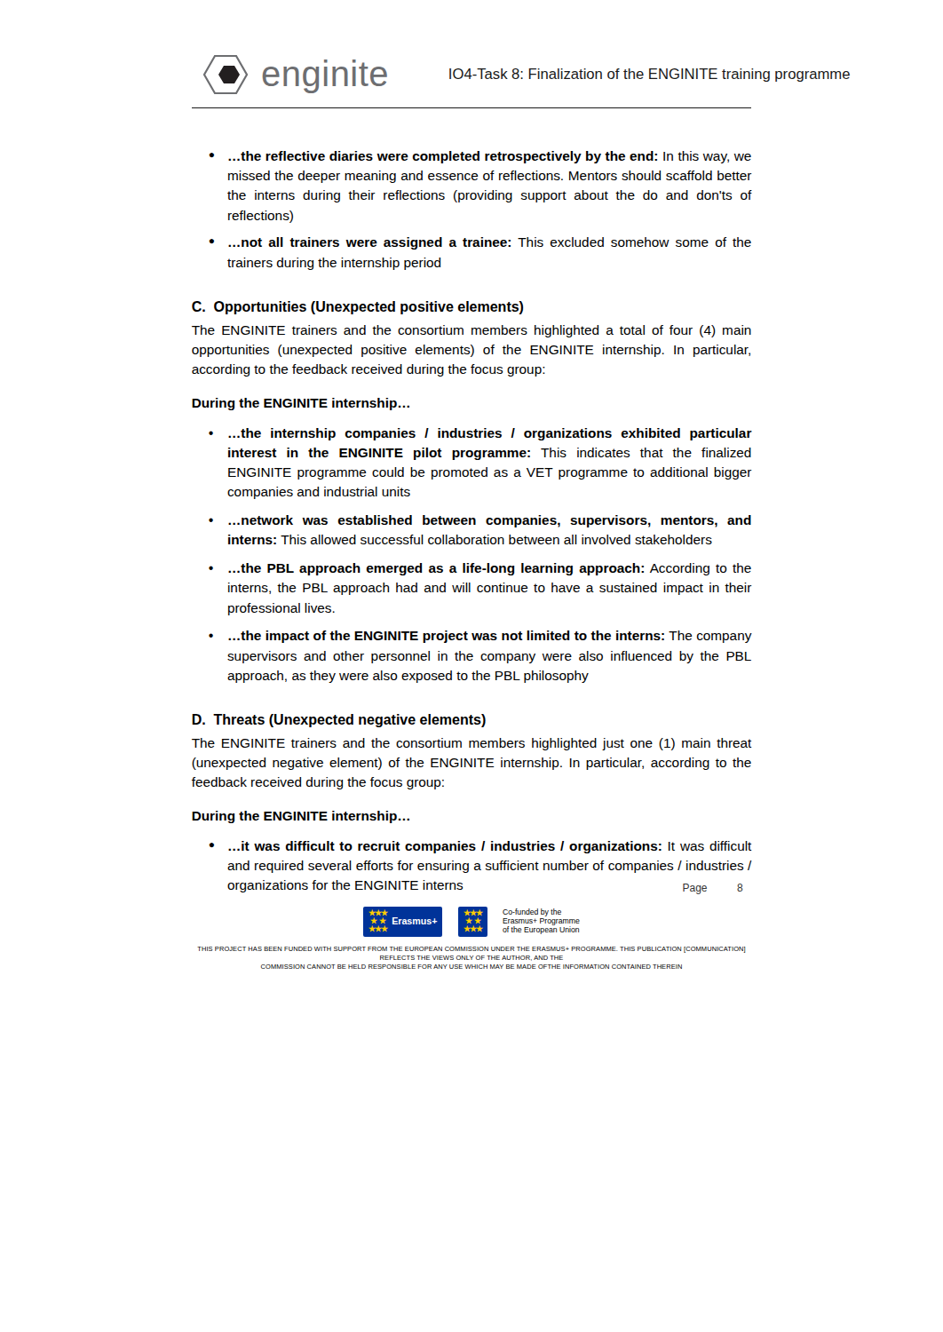enginite
IO4-Task 8: Finalization of the ENGINITE training programme
…the reflective diaries were completed retrospectively by the end: In this way, we missed the deeper meaning and essence of reflections. Mentors should scaffold better the interns during their reflections (providing support about the do and don'ts of reflections)
…not all trainers were assigned a trainee: This excluded somehow some of the trainers during the internship period
C. Opportunities (Unexpected positive elements)
The ENGINITE trainers and the consortium members highlighted a total of four (4) main opportunities (unexpected positive elements) of the ENGINITE internship. In particular, according to the feedback received during the focus group:
During the ENGINITE internship…
…the internship companies / industries / organizations exhibited particular interest in the ENGINITE pilot programme: This indicates that the finalized ENGINITE programme could be promoted as a VET programme to additional bigger companies and industrial units
…network was established between companies, supervisors, mentors, and interns: This allowed successful collaboration between all involved stakeholders
…the PBL approach emerged as a life-long learning approach: According to the interns, the PBL approach had and will continue to have a sustained impact in their professional lives.
…the impact of the ENGINITE project was not limited to the interns: The company supervisors and other personnel in the company were also influenced by the PBL approach, as they were also exposed to the PBL philosophy
D. Threats (Unexpected negative elements)
The ENGINITE trainers and the consortium members highlighted just one (1) main threat (unexpected negative element) of the ENGINITE internship. In particular, according to the feedback received during the focus group:
During the ENGINITE internship…
…it was difficult to recruit companies / industries / organizations: It was difficult and required several efforts for ensuring a sufficient number of companies / industries / organizations for the ENGINITE interns
Page8
★★★
★ ★
★★★ Erasmus+
★★★
★ ★
★★★
Co-funded by the
Erasmus+ Programme
of the European Union
THIS PROJECT HAS BEEN FUNDED WITH SUPPORT FROM THE EUROPEAN COMMISSION UNDER THE ERASMUS+ PROGRAMME. THIS PUBLICATION [COMMUNICATION] REFLECTS THE VIEWS ONLY OF THE AUTHOR, AND THE
COMMISSION CANNOT BE HELD RESPONSIBLE FOR ANY USE WHICH MAY BE MADE OFTHE INFORMATION CONTAINED THEREIN